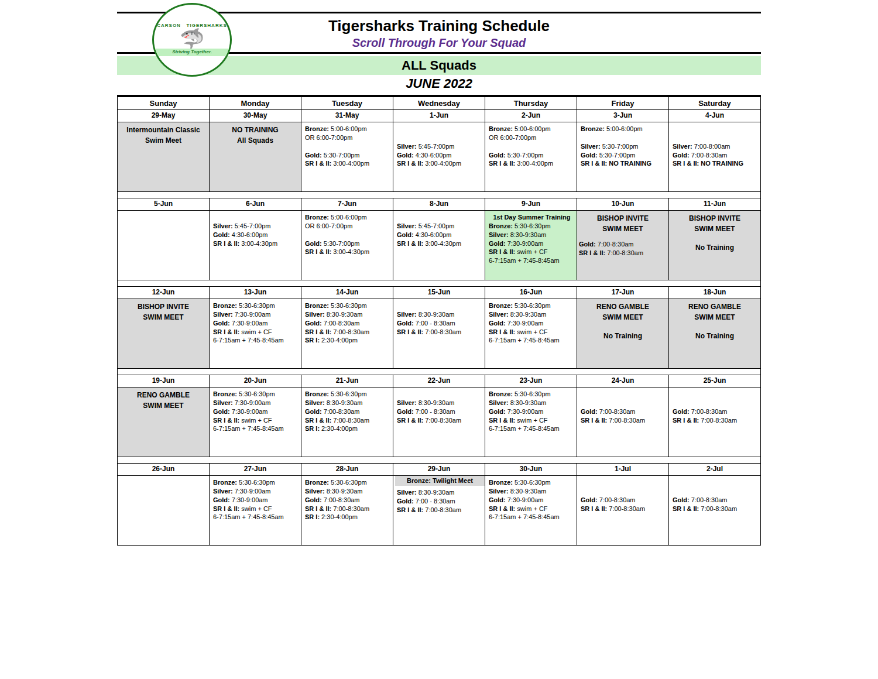CARSON TIGERSHARKS
🦈
Striving Together.
Tigersharks Training Schedule
Scroll Through For Your Squad
ALL Squads
JUNE 2022
| Sunday | Monday | Tuesday | Wednesday | Thursday | Friday | Saturday |
| --- | --- | --- | --- | --- | --- | --- |
| 29-May | 30-May | 31-May | 1-Jun | 2-Jun | 3-Jun | 4-Jun |
| Intermountain Classic Swim Meet | NO TRAINING All Squads | Bronze: 5:00-6:00pm OR 6:00-7:00pm Gold: 5:30-7:00pm SR I & II: 3:00-4:00pm | Silver: 5:45-7:00pm Gold: 4:30-6:00pm SR I & II: 3:00-4:00pm | Bronze: 5:00-6:00pm OR 6:00-7:00pm Gold: 5:30-7:00pm SR I & II: 3:00-4:00pm | Bronze: 5:00-6:00pm Silver: 5:30-7:00pm Gold: 5:30-7:00pm SR I & II: NO TRAINING | Silver: 7:00-8:00am Gold: 7:00-8:30am SR I & II: NO TRAINING |
| 5-Jun | 6-Jun | 7-Jun | 8-Jun | 9-Jun | 10-Jun | 11-Jun |
| | Silver: 5:45-7:00pm Gold: 4:30-6:00pm SR I & II: 3:00-4:30pm | Bronze: 5:00-6:00pm OR 6:00-7:00pm Gold: 5:30-7:00pm SR I & II: 3:00-4:30pm | Silver: 5:45-7:00pm Gold: 4:30-6:00pm SR I & II: 3:00-4:30pm | 1st Day Summer Training Bronze: 5:30-6:30pm Silver: 8:30-9:30am Gold: 7:30-9:00am SR I & II: swim + CF 6-7:15am + 7:45-8:45am | BISHOP INVITE SWIM MEET Gold: 7:00-8:30am SR I & II: 7:00-8:30am | BISHOP INVITE SWIM MEET No Training |
| 12-Jun | 13-Jun | 14-Jun | 15-Jun | 16-Jun | 17-Jun | 18-Jun |
| BISHOP INVITE SWIM MEET | Bronze: 5:30-6:30pm Silver: 7:30-9:00am Gold: 7:30-9:00am SR I & II: swim + CF 6-7:15am + 7:45-8:45am | Bronze: 5:30-6:30pm Silver: 8:30-9:30am Gold: 7:00-8:30am SR I & II: 7:00-8:30am SR I: 2:30-4:00pm | Silver: 8:30-9:30am Gold: 7:00 - 8:30am SR I & II: 7:00-8:30am | Bronze: 5:30-6:30pm Silver: 8:30-9:30am Gold: 7:30-9:00am SR I & II: swim + CF 6-7:15am + 7:45-8:45am | RENO GAMBLE SWIM MEET No Training | RENO GAMBLE SWIM MEET No Training |
| 19-Jun | 20-Jun | 21-Jun | 22-Jun | 23-Jun | 24-Jun | 25-Jun |
| RENO GAMBLE SWIM MEET | Bronze: 5:30-6:30pm Silver: 7:30-9:00am Gold: 7:30-9:00am SR I & II: swim + CF 6-7:15am + 7:45-8:45am | Bronze: 5:30-6:30pm Silver: 8:30-9:30am Gold: 7:00-8:30am SR I & II: 7:00-8:30am SR I: 2:30-4:00pm | Silver: 8:30-9:30am Gold: 7:00 - 8:30am SR I & II: 7:00-8:30am | Bronze: 5:30-6:30pm Silver: 8:30-9:30am Gold: 7:30-9:00am SR I & II: swim + CF 6-7:15am + 7:45-8:45am | Gold: 7:00-8:30am SR I & II: 7:00-8:30am | Gold: 7:00-8:30am SR I & II: 7:00-8:30am |
| 26-Jun | 27-Jun | 28-Jun | 29-Jun | 30-Jun | 1-Jul | 2-Jul |
| | Bronze: 5:30-6:30pm Silver: 7:30-9:00am Gold: 7:30-9:00am SR I & II: swim + CF 6-7:15am + 7:45-8:45am | Bronze: 5:30-6:30pm Silver: 8:30-9:30am Gold: 7:00-8:30am SR I & II: 7:00-8:30am SR I: 2:30-4:00pm | Bronze: Twilight Meet Silver: 8:30-9:30am Gold: 7:00 - 8:30am SR I & II: 7:00-8:30am | Bronze: 5:30-6:30pm Silver: 8:30-9:30am Gold: 7:30-9:00am SR I & II: swim + CF 6-7:15am + 7:45-8:45am | Gold: 7:00-8:30am SR I & II: 7:00-8:30am | Gold: 7:00-8:30am SR I & II: 7:00-8:30am |